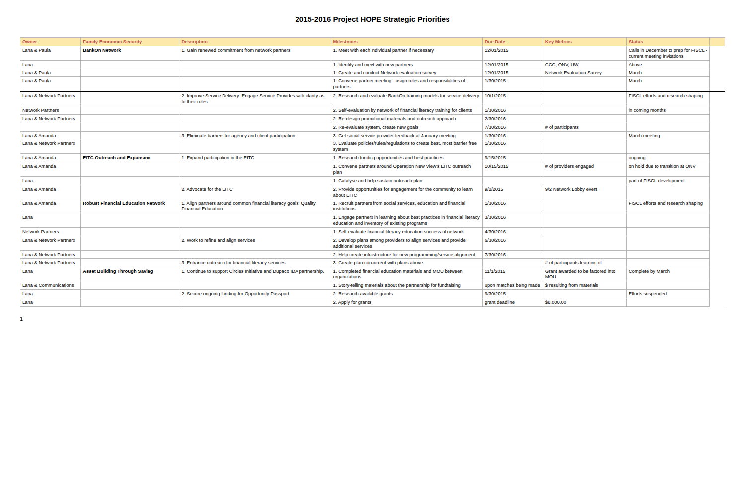2015-2016 Project HOPE Strategic Priorities
| Owner | Family Economic Security | Description | Milestones | Due Date | Key Metrics | Status | |
| --- | --- | --- | --- | --- | --- | --- | --- |
| Lana & Paula | BankOn Network | 1. Gain renewed commitment from network partners | 1. Meet with each individual partner if necessary | 12/01/2015 | | Calls in December to prep for FISCL - current meeting invitations | |
| Lana | | | 1. Identify and meet with new partners | 12/01/2015 | CCC, ONV, UW | Above | |
| Lana & Paula | | | 1. Create and conduct Network evaluation survey | 12/01/2015 | Network Evaluation Survey | March | |
| Lana & Paula | | | 1. Convene partner meeting - asign roles and responsibilities of partners | 1/30/2015 | | March | |
| Lana & Network Partners | | 2. Improve Service Delivery: Engage Service Provides with clarity as to their roles | 2. Research and evaluate BankOn training models for service delivery | 10/1/2015 | | FISCL efforts and research shaping | |
| Network Partners | | | 2. Self-evaluation by network of financial literacy training for clients | 1/30/2016 | | in coming months | |
| Lana & Network Partners | | | 2. Re-design promotional materials and outreach approach | 2/30/2016 | | | |
| | | | 2. Re-evaluate system, create new goals | 7/30/2016 | # of participants | | |
| Lana & Amanda | | 3. Eliminate barriers for agency and client participation | 3. Get social service provider feedback at January meeting | 1/30/2016 | | March meeting | |
| Lana & Network Partners | | | 3. Evaluate policies/rules/regulations to create best, most barrier free system | 1/30/2016 | | | |
| Lana & Amanda | EITC Outreach and Expansion | 1. Expand participation in the EITC | 1. Research funding opportunities and best practices | 9/15/2015 | | ongoing | |
| Lana & Amanda | | | 1. Convene partners around Operation New View's EITC outreach plan | 10/15/2015 | # of providers engaged | on hold due to transition at ONV | |
| Lana | | | 1. Catalyse and help sustain outreach plan | | | part of FISCL development | |
| Lana & Amanda | | 2. Advocate for the EITC | 2. Provide opportunities for engagement for the community to learn about EITC | 9/2/2015 | 9/2 Network Lobby event | | |
| Lana & Amanda | Robust Financial Education Network | 1. Align partners around common financial literacy goals: Quality Financial Education | 1. Recruit partners from social services, education and financial institutions | 1/30/2016 | | FISCL efforts and research shaping | |
| Lana | | | 1. Engage partners in learning about best practices in financial literacy education and inventory of existing programs | 3/30/2016 | | | |
| Network Partners | | | 1. Self-evaluate financial literacy education success of network | 4/30/2016 | | | |
| Lana & Network Partners | | 2. Work to refine and align services | 2. Develop plans among providers to align services and provide additional services | 6/30/2016 | | | |
| Lana & Network Partners | | | 2. Help create infrastructure for new programming/service alignment | 7/30/2016 | | | |
| Lana & Network Partners | | 3. Enhance outreach for financial literacy services | 3. Create plan concurrent with plans above | | # of participants learning of | | |
| Lana | Asset Building Through Saving | 1. Continue to support Circles Initiative and Dupaco IDA partnership. | 1. Completed financial education materials and MOU between organizations | 11/1/2015 | Grant awarded to be factored into MOU | Complete by March | |
| Lana & Communications | | | 1. Story-telling materials about the partnership for fundraising | upon matches being made | $ resulting from materials | | |
| Lana | | 2. Secure ongoing funding for Opportunity Passport | 2. Research available grants | 9/30/2015 | | Efforts suspended | |
| Lana | | | 2. Apply for grants | grant deadline | $8,000.00 | | |
1